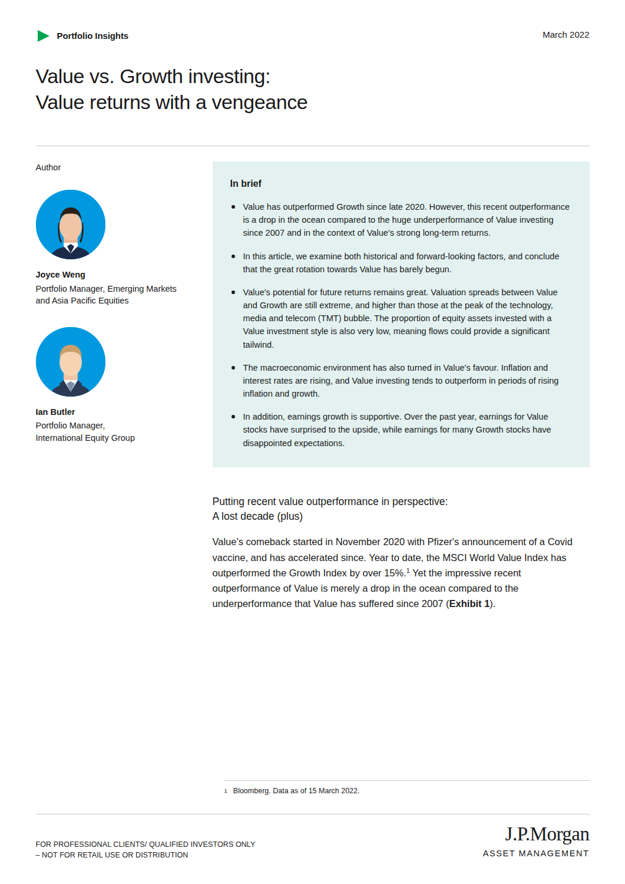Portfolio Insights
March 2022
Value vs. Growth investing:
Value returns with a vengeance
Author
Joyce Weng
Portfolio Manager, Emerging Markets
and Asia Pacific Equities
Ian Butler
Portfolio Manager,
International Equity Group
In brief
Value has outperformed Growth since late 2020. However, this recent outperformance is a drop in the ocean compared to the huge underperformance of Value investing since 2007 and in the context of Value's strong long-term returns.
In this article, we examine both historical and forward-looking factors, and conclude that the great rotation towards Value has barely begun.
Value's potential for future returns remains great. Valuation spreads between Value and Growth are still extreme, and higher than those at the peak of the technology, media and telecom (TMT) bubble. The proportion of equity assets invested with a Value investment style is also very low, meaning flows could provide a significant tailwind.
The macroeconomic environment has also turned in Value's favour. Inflation and interest rates are rising, and Value investing tends to outperform in periods of rising inflation and growth.
In addition, earnings growth is supportive. Over the past year, earnings for Value stocks have surprised to the upside, while earnings for many Growth stocks have disappointed expectations.
Putting recent value outperformance in perspective:
A lost decade (plus)
Value's comeback started in November 2020 with Pfizer's announcement of a Covid vaccine, and has accelerated since. Year to date, the MSCI World Value Index has outperformed the Growth Index by over 15%.1 Yet the impressive recent outperformance of Value is merely a drop in the ocean compared to the underperformance that Value has suffered since 2007 (Exhibit 1).
1 Bloomberg. Data as of 15 March 2022.
FOR PROFESSIONAL CLIENTS/ QUALIFIED INVESTORS ONLY
– NOT FOR RETAIL USE OR DISTRIBUTION
J.P.Morgan
ASSET MANAGEMENT